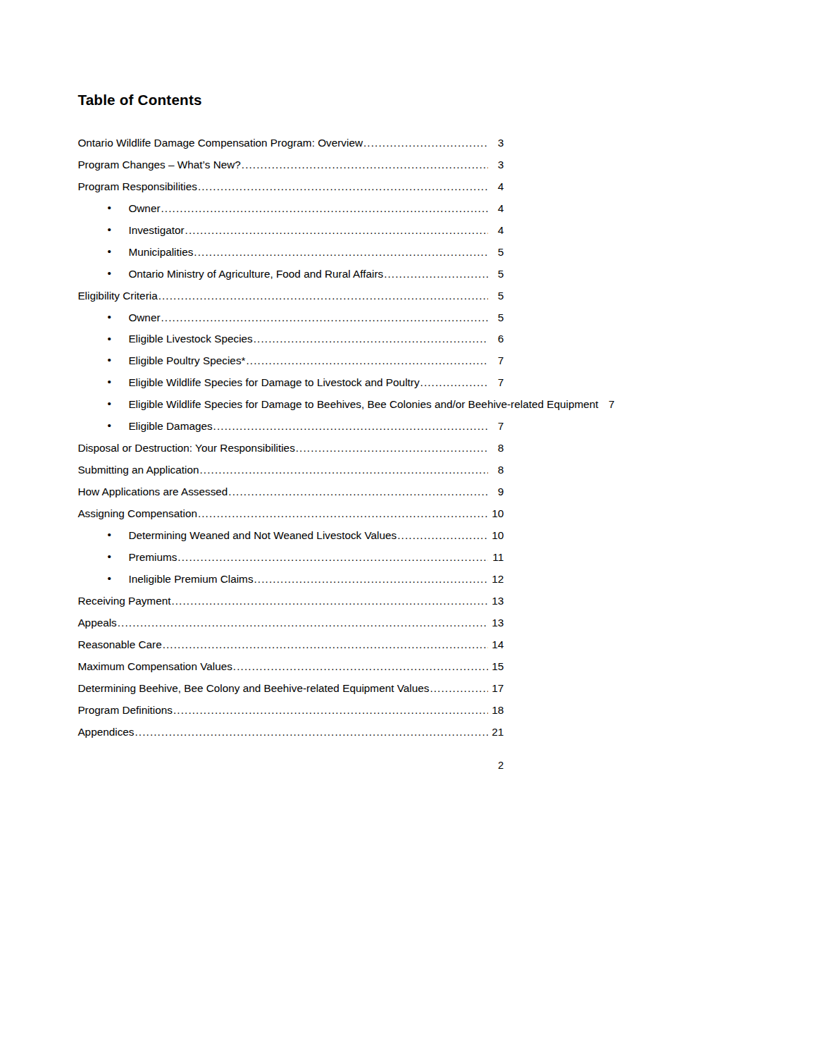Table of Contents
Ontario Wildlife Damage Compensation Program: Overview ......................................................................................................... 3
Program Changes – What’s New? ......................................................................................................................... 3
Program Responsibilities ......................................................................................................................................... 4
Owner ......................................................................................................................................... 4
Investigator ......................................................................................................................................... 4
Municipalities ......................................................................................................................................... 5
Ontario Ministry of Agriculture, Food and Rural Affairs ......................................................................................................................................... 5
Eligibility Criteria ......................................................................................................................................... 5
Owner ......................................................................................................................................... 5
Eligible Livestock Species ......................................................................................................................................... 6
Eligible Poultry Species* ......................................................................................................................................... 7
Eligible Wildlife Species for Damage to Livestock and Poultry ......................................................................................................................................... 7
Eligible Wildlife Species for Damage to Beehives, Bee Colonies and/or Beehive-related Equipment ............. 7
Eligible Damages ......................................................................................................................................... 7
Disposal or Destruction: Your Responsibilities ......................................................................................................................................... 8
Submitting an Application ......................................................................................................................................... 8
How Applications are Assessed ......................................................................................................................................... 9
Assigning Compensation ......................................................................................................................................... 10
Determining Weaned and Not Weaned Livestock Values ......................................................................................................................................... 10
Premiums ......................................................................................................................................... 11
Ineligible Premium Claims ......................................................................................................................................... 12
Receiving Payment ......................................................................................................................................... 13
Appeals ......................................................................................................................................... 13
Reasonable Care ......................................................................................................................................... 14
Maximum Compensation Values ......................................................................................................................................... 15
Determining Beehive, Bee Colony and Beehive-related Equipment Values ......................................................................................................................................... 17
Program Definitions ......................................................................................................................................... 18
Appendices ......................................................................................................................................... 21
2